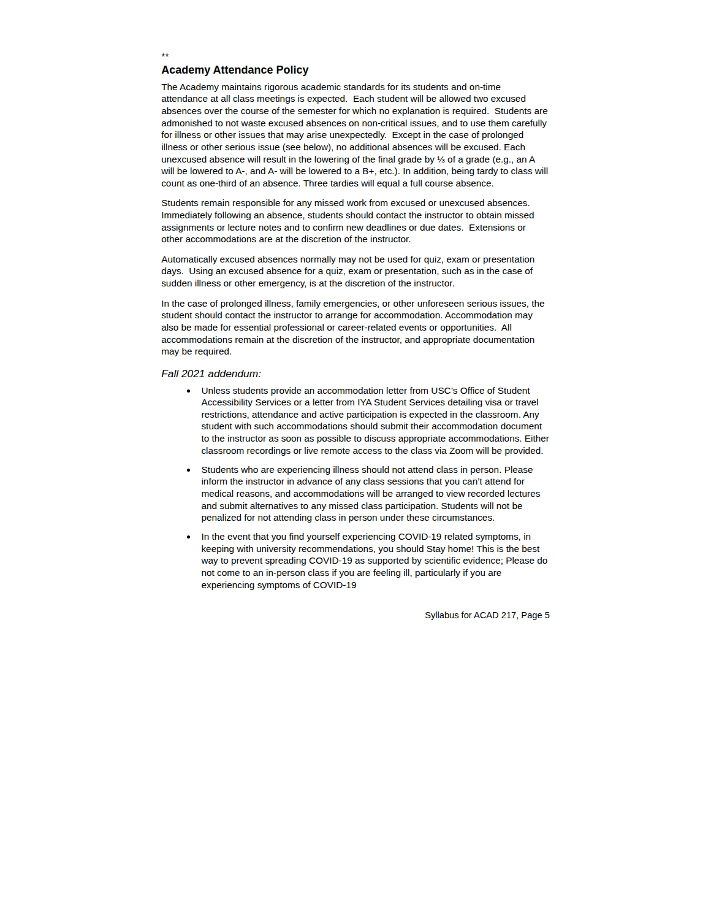**
Academy Attendance Policy
The Academy maintains rigorous academic standards for its students and on-time attendance at all class meetings is expected. Each student will be allowed two excused absences over the course of the semester for which no explanation is required. Students are admonished to not waste excused absences on non-critical issues, and to use them carefully for illness or other issues that may arise unexpectedly. Except in the case of prolonged illness or other serious issue (see below), no additional absences will be excused. Each unexcused absence will result in the lowering of the final grade by ⅓ of a grade (e.g., an A will be lowered to A-, and A- will be lowered to a B+, etc.). In addition, being tardy to class will count as one-third of an absence. Three tardies will equal a full course absence.
Students remain responsible for any missed work from excused or unexcused absences. Immediately following an absence, students should contact the instructor to obtain missed assignments or lecture notes and to confirm new deadlines or due dates. Extensions or other accommodations are at the discretion of the instructor.
Automatically excused absences normally may not be used for quiz, exam or presentation days. Using an excused absence for a quiz, exam or presentation, such as in the case of sudden illness or other emergency, is at the discretion of the instructor.
In the case of prolonged illness, family emergencies, or other unforeseen serious issues, the student should contact the instructor to arrange for accommodation. Accommodation may also be made for essential professional or career-related events or opportunities. All accommodations remain at the discretion of the instructor, and appropriate documentation may be required.
Fall 2021 addendum:
Unless students provide an accommodation letter from USC’s Office of Student Accessibility Services or a letter from IYA Student Services detailing visa or travel restrictions, attendance and active participation is expected in the classroom. Any student with such accommodations should submit their accommodation document to the instructor as soon as possible to discuss appropriate accommodations. Either classroom recordings or live remote access to the class via Zoom will be provided.
Students who are experiencing illness should not attend class in person. Please inform the instructor in advance of any class sessions that you can’t attend for medical reasons, and accommodations will be arranged to view recorded lectures and submit alternatives to any missed class participation. Students will not be penalized for not attending class in person under these circumstances.
In the event that you find yourself experiencing COVID-19 related symptoms, in keeping with university recommendations, you should Stay home! This is the best way to prevent spreading COVID-19 as supported by scientific evidence; Please do not come to an in-person class if you are feeling ill, particularly if you are experiencing symptoms of COVID-19
Syllabus for ACAD 217, Page 5